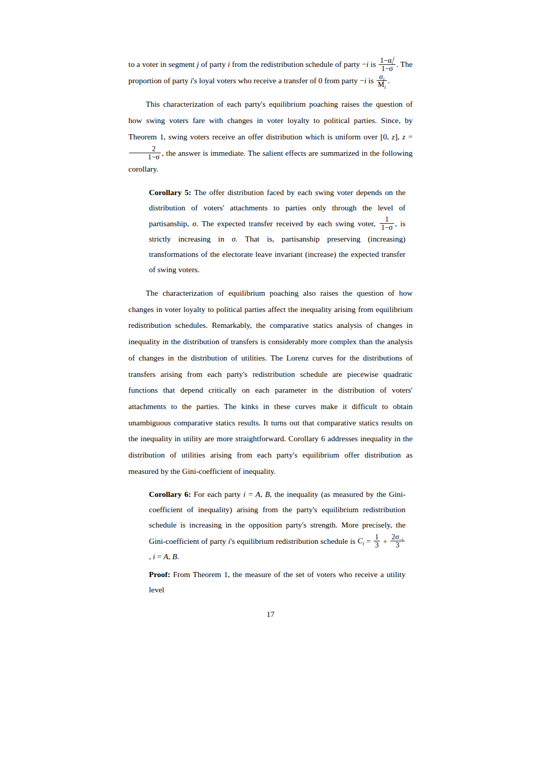to a voter in segment j of party i from the redistribution schedule of party −i is 1−αij 1−σ. The proportion of party i's loyal voters who receive a transfer of 0 from party −i is σi Mi.
This characterization of each party's equilibrium poaching raises the question of how swing voters fare with changes in voter loyalty to political parties. Since, by Theorem 1, swing voters receive an offer distribution which is uniform over [0, z], z = 21−σ, the answer is immediate. The salient effects are summarized in the following corollary.
Corollary 5: The offer distribution faced by each swing voter depends on the distribution of voters' attachments to parties only through the level of partisanship, σ. The expected transfer received by each swing voter, 11−σ, is strictly increasing in σ. That is, partisanship preserving (increasing) transformations of the electorate leave invariant (increase) the expected transfer of swing voters.
The characterization of equilibrium poaching also raises the question of how changes in voter loyalty to political parties affect the inequality arising from equilibrium redistribution schedules. Remarkably, the comparative statics analysis of changes in inequality in the distribution of transfers is considerably more complex than the analysis of changes in the distribution of utilities. The Lorenz curves for the distributions of transfers arising from each party's redistribution schedule are piecewise quadratic functions that depend critically on each parameter in the distribution of voters' attachments to the parties. The kinks in these curves make it difficult to obtain unambiguous comparative statics results. It turns out that comparative statics results on the inequality in utility are more straightforward. Corollary 6 addresses inequality in the distribution of utilities arising from each party's equilibrium offer distribution as measured by the Gini-coefficient of inequality.
Corollary 6: For each party i = A, B, the inequality (as measured by the Gini-coefficient of inequality) arising from the party's equilibrium redistribution schedule is increasing in the opposition party's strength. More precisely, the Gini-coefficient of party i's equilibrium redistribution schedule is Ci = 13 + 2σ−i 3, i = A, B.
Proof: From Theorem 1, the measure of the set of voters who receive a utility level
17